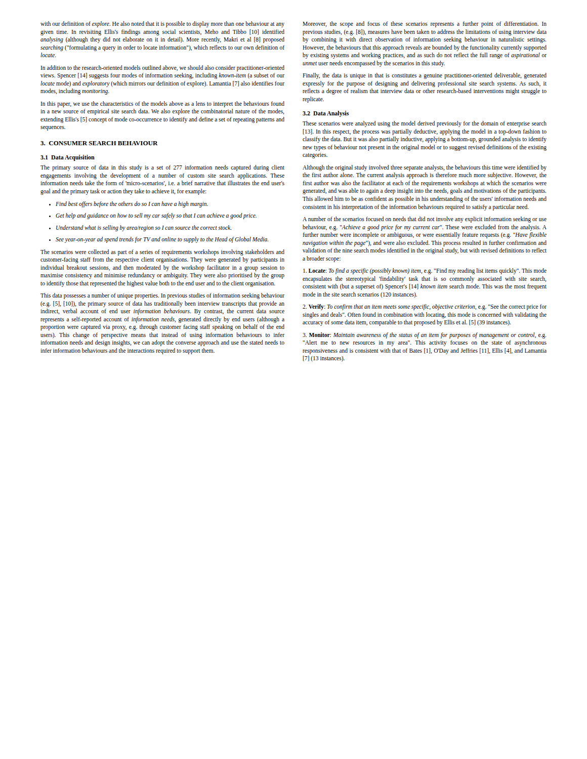with our definition of explore. He also noted that it is possible to display more than one behaviour at any given time. In revisiting Ellis's findings among social scientists, Meho and Tibbo [10] identified analysing (although they did not elaborate on it in detail). More recently, Makri et al [8] proposed searching ("formulating a query in order to locate information"), which reflects to our own definition of locate.
In addition to the research-oriented models outlined above, we should also consider practitioner-oriented views. Spencer [14] suggests four modes of information seeking, including known-item (a subset of our locate mode) and exploratory (which mirrors our definition of explore). Lamantia [7] also identifies four modes, including monitoring.
In this paper, we use the characteristics of the models above as a lens to interpret the behaviours found in a new source of empirical site search data. We also explore the combinatorial nature of the modes, extending Ellis's [5] concept of mode co-occurrence to identify and define a set of repeating patterns and sequences.
3. CONSUMER SEARCH BEHAVIOUR
3.1 Data Acquisition
The primary source of data in this study is a set of 277 information needs captured during client engagements involving the development of a number of custom site search applications. These information needs take the form of 'micro-scenarios', i.e. a brief narrative that illustrates the end user's goal and the primary task or action they take to achieve it, for example:
Find best offers before the others do so I can have a high margin.
Get help and guidance on how to sell my car safely so that I can achieve a good price.
Understand what is selling by area/region so I can source the correct stock.
See year-on-year ad spend trends for TV and online to supply to the Head of Global Media.
The scenarios were collected as part of a series of requirements workshops involving stakeholders and customer-facing staff from the respective client organisations. They were generated by participants in individual breakout sessions, and then moderated by the workshop facilitator in a group session to maximise consistency and minimise redundancy or ambiguity. They were also prioritised by the group to identify those that represented the highest value both to the end user and to the client organisation.
This data possesses a number of unique properties. In previous studies of information seeking behaviour (e.g. [5], [10]), the primary source of data has traditionally been interview transcripts that provide an indirect, verbal account of end user information behaviours. By contrast, the current data source represents a self-reported account of information needs, generated directly by end users (although a proportion were captured via proxy, e.g. through customer facing staff speaking on behalf of the end users). This change of perspective means that instead of using information behaviours to infer information needs and design insights, we can adopt the converse approach and use the stated needs to infer information behaviours and the interactions required to support them.
Moreover, the scope and focus of these scenarios represents a further point of differentiation. In previous studies, (e.g. [8]), measures have been taken to address the limitations of using interview data by combining it with direct observation of information seeking behaviour in naturalistic settings. However, the behaviours that this approach reveals are bounded by the functionality currently supported by existing systems and working practices, and as such do not reflect the full range of aspirational or unmet user needs encompassed by the scenarios in this study.
Finally, the data is unique in that is constitutes a genuine practitioner-oriented deliverable, generated expressly for the purpose of designing and delivering professional site search systems. As such, it reflects a degree of realism that interview data or other research-based interventions might struggle to replicate.
3.2 Data Analysis
These scenarios were analyzed using the model derived previously for the domain of enterprise search [13]. In this respect, the process was partially deductive, applying the model in a top-down fashion to classify the data. But it was also partially inductive, applying a bottom-up, grounded analysis to identify new types of behaviour not present in the original model or to suggest revised definitions of the existing categories.
Although the original study involved three separate analysts, the behaviours this time were identified by the first author alone. The current analysis approach is therefore much more subjective. However, the first author was also the facilitator at each of the requirements workshops at which the scenarios were generated, and was able to again a deep insight into the needs, goals and motivations of the participants. This allowed him to be as confident as possible in his understanding of the users' information needs and consistent in his interpretation of the information behaviours required to satisfy a particular need.
A number of the scenarios focused on needs that did not involve any explicit information seeking or use behaviour, e.g. "Achieve a good price for my current car". These were excluded from the analysis. A further number were incomplete or ambiguous, or were essentially feature requests (e.g. "Have flexible navigation within the page"), and were also excluded. This process resulted in further confirmation and validation of the nine search modes identified in the original study, but with revised definitions to reflect a broader scope:
1. Locate: To find a specific (possibly known) item, e.g. "Find my reading list items quickly". This mode encapsulates the stereotypical 'findability' task that is so commonly associated with site search, consistent with (but a superset of) Spencer's [14] known item search mode. This was the most frequent mode in the site search scenarios (120 instances).
2. Verify: To confirm that an item meets some specific, objective criterion, e.g. "See the correct price for singles and deals". Often found in combination with locating, this mode is concerned with validating the accuracy of some data item, comparable to that proposed by Ellis et al. [5] (39 instances).
3. Monitor: Maintain awareness of the status of an item for purposes of management or control, e.g. "Alert me to new resources in my area". This activity focuses on the state of asynchronous responsiveness and is consistent with that of Bates [1], O'Day and Jeffries [11], Ellis [4], and Lamantia [7] (13 instances).